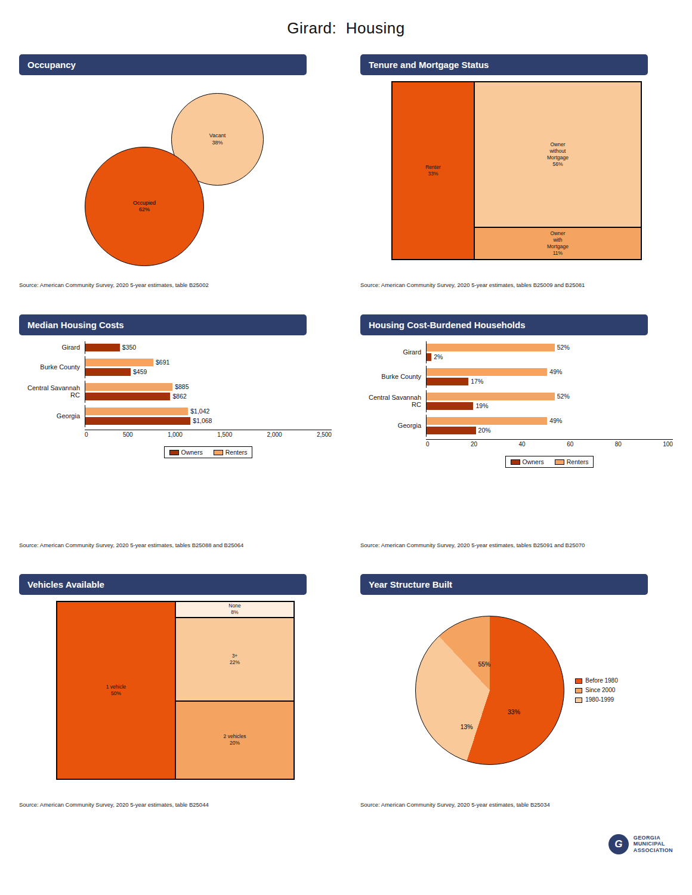Girard: Housing
Occupancy
Vacant
38%
Occupied
62%
Source: American Community Survey, 2020 5-year estimates, table B25002
Tenure and Mortgage Status
Renter
33%
Owner
without
Mortgage
56%
Owner
with
Mortgage
11%
Source: American Community Survey, 2020 5-year estimates, tables B25009 and B25081
Median Housing Costs
Girard
$350
Burke County
$691
$459
Central Savannah RC
$885
$862
Georgia
$1,042
$1,068
05001,0001,5002,0002,500
Owners Renters
Source: American Community Survey, 2020 5-year estimates, tables B25088 and B25064
Housing Cost-Burdened Households
Girard
52%
2%
Burke County
49%
17%
Central Savannah RC
52%
19%
Georgia
49%
20%
020406080100
Owners Renters
Source: American Community Survey, 2020 5-year estimates, tables B25091 and B25070
Vehicles Available
1 vehicle
50%
None
8%
3+
22%
2 vehicles
20%
Source: American Community Survey, 2020 5-year estimates, table B25044
Year Structure Built
55% 33% 13%
Before 1980
Since 2000
1980-1999
Source: American Community Survey, 2020 5-year estimates, table B25034
G
GEORGIA
MUNICIPAL
ASSOCIATION